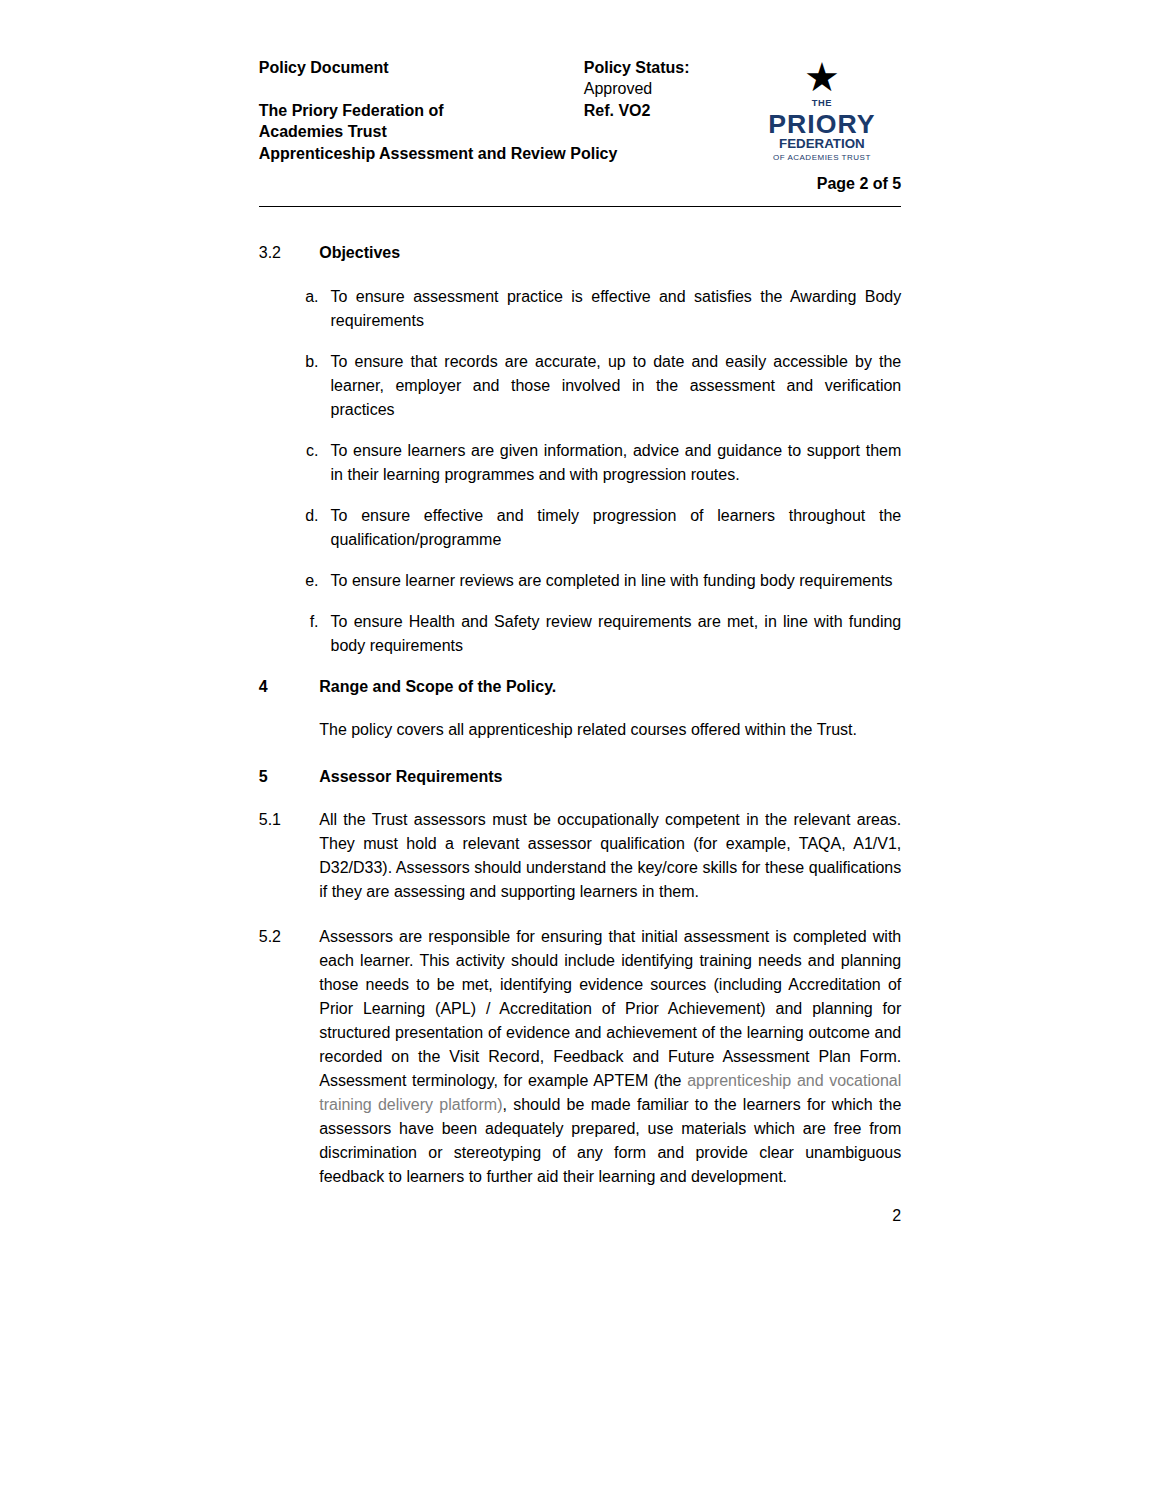Policy Document Policy Status: Approved
The Priory Federation of Ref. VO2
Academies Trust
Apprenticeship Assessment and Review Policy
★
THE
PRIORY
FEDERATION
OF ACADEMIES TRUST
Page 2 of 5
3.2
Objectives
To ensure assessment practice is effective and satisfies the Awarding Body requirements
To ensure that records are accurate, up to date and easily accessible by the learner, employer and those involved in the assessment and verification practices
To ensure learners are given information, advice and guidance to support them in their learning programmes and with progression routes.
To ensure effective and timely progression of learners throughout the qualification/programme
To ensure learner reviews are completed in line with funding body requirements
To ensure Health and Safety review requirements are met, in line with funding body requirements
4
Range and Scope of the Policy.
The policy covers all apprenticeship related courses offered within the Trust.
5
Assessor Requirements
5.1
All the Trust assessors must be occupationally competent in the relevant areas. They must hold a relevant assessor qualification (for example, TAQA, A1/V1, D32/D33). Assessors should understand the key/core skills for these qualifications if they are assessing and supporting learners in them.
5.2
Assessors are responsible for ensuring that initial assessment is completed with each learner. This activity should include identifying training needs and planning those needs to be met, identifying evidence sources (including Accreditation of Prior Learning (APL) / Accreditation of Prior Achievement) and planning for structured presentation of evidence and achievement of the learning outcome and recorded on the Visit Record, Feedback and Future Assessment Plan Form. Assessment terminology, for example APTEM (the apprenticeship and vocational training delivery platform), should be made familiar to the learners for which the assessors have been adequately prepared, use materials which are free from discrimination or stereotyping of any form and provide clear unambiguous feedback to learners to further aid their learning and development.
2